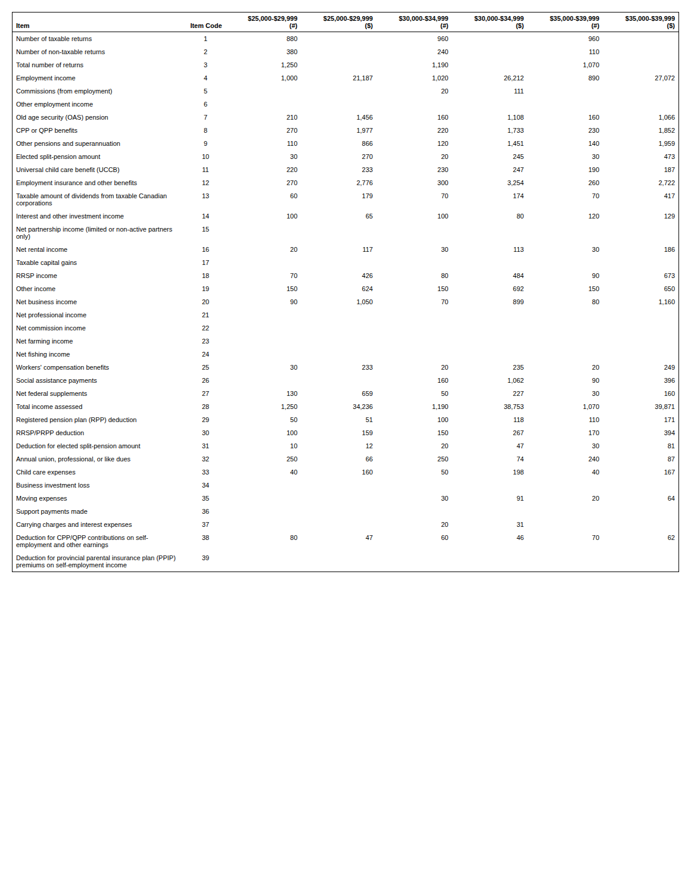| Item | Item Code | $25,000-$29,999 (#) | $25,000-$29,999 ($) | $30,000-$34,999 (#) | $30,000-$34,999 ($) | $35,000-$39,999 (#) | $35,000-$39,999 ($) |
| --- | --- | --- | --- | --- | --- | --- | --- |
| Number of taxable returns | 1 | 880 | | 960 | | 960 | |
| Number of non-taxable returns | 2 | 380 | | 240 | | 110 | |
| Total number of returns | 3 | 1,250 | | 1,190 | | 1,070 | |
| Employment income | 4 | 1,000 | 21,187 | 1,020 | 26,212 | 890 | 27,072 |
| Commissions (from employment) | 5 | | | 20 | 111 | | |
| Other employment income | 6 | | | | | | |
| Old age security (OAS) pension | 7 | 210 | 1,456 | 160 | 1,108 | 160 | 1,066 |
| CPP or QPP benefits | 8 | 270 | 1,977 | 220 | 1,733 | 230 | 1,852 |
| Other pensions and superannuation | 9 | 110 | 866 | 120 | 1,451 | 140 | 1,959 |
| Elected split-pension amount | 10 | 30 | 270 | 20 | 245 | 30 | 473 |
| Universal child care benefit (UCCB) | 11 | 220 | 233 | 230 | 247 | 190 | 187 |
| Employment insurance and other benefits | 12 | 270 | 2,776 | 300 | 3,254 | 260 | 2,722 |
| Taxable amount of dividends from taxable Canadian corporations | 13 | 60 | 179 | 70 | 174 | 70 | 417 |
| Interest and other investment income | 14 | 100 | 65 | 100 | 80 | 120 | 129 |
| Net partnership income (limited or non-active partners only) | 15 | | | | | | |
| Net rental income | 16 | 20 | 117 | 30 | 113 | 30 | 186 |
| Taxable capital gains | 17 | | | | | | |
| RRSP income | 18 | 70 | 426 | 80 | 484 | 90 | 673 |
| Other income | 19 | 150 | 624 | 150 | 692 | 150 | 650 |
| Net business income | 20 | 90 | 1,050 | 70 | 899 | 80 | 1,160 |
| Net professional income | 21 | | | | | | |
| Net commission income | 22 | | | | | | |
| Net farming income | 23 | | | | | | |
| Net fishing income | 24 | | | | | | |
| Workers' compensation benefits | 25 | 30 | 233 | 20 | 235 | 20 | 249 |
| Social assistance payments | 26 | | | 160 | 1,062 | 90 | 396 |
| Net federal supplements | 27 | 130 | 659 | 50 | 227 | 30 | 160 |
| Total income assessed | 28 | 1,250 | 34,236 | 1,190 | 38,753 | 1,070 | 39,871 |
| Registered pension plan (RPP) deduction | 29 | 50 | 51 | 100 | 118 | 110 | 171 |
| RRSP/PRPP deduction | 30 | 100 | 159 | 150 | 267 | 170 | 394 |
| Deduction for elected split-pension amount | 31 | 10 | 12 | 20 | 47 | 30 | 81 |
| Annual union, professional, or like dues | 32 | 250 | 66 | 250 | 74 | 240 | 87 |
| Child care expenses | 33 | 40 | 160 | 50 | 198 | 40 | 167 |
| Business investment loss | 34 | | | | | | |
| Moving expenses | 35 | | | 30 | 91 | 20 | 64 |
| Support payments made | 36 | | | | | | |
| Carrying charges and interest expenses | 37 | | | 20 | 31 | | |
| Deduction for CPP/QPP contributions on self-employment and other earnings | 38 | 80 | 47 | 60 | 46 | 70 | 62 |
| Deduction for provincial parental insurance plan (PPIP) premiums on self-employment income | 39 | | | | | | |